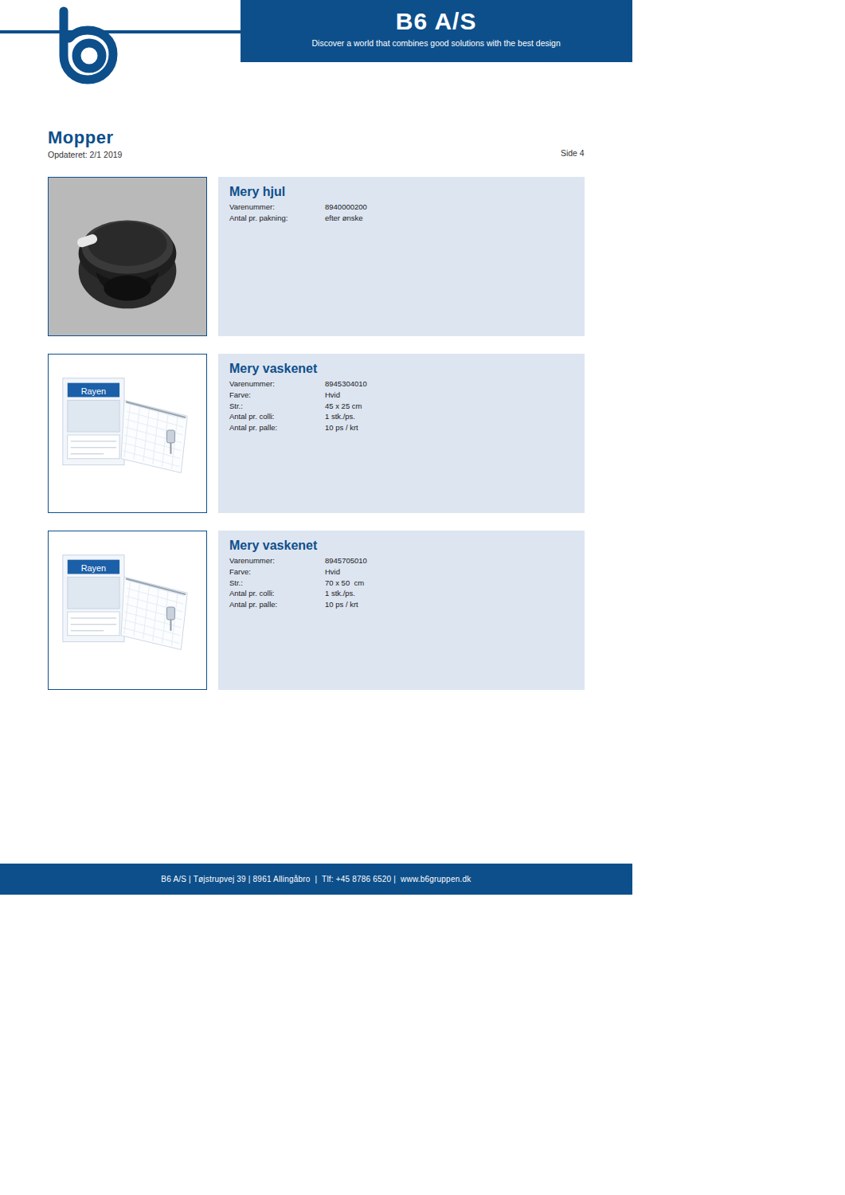B6 A/S
Discover a world that combines good solutions with the best design
Mopper
Opdateret: 2/1 2019
Side 4
Mery hjul
| Varenummer: | 8940000200 |
| Antal pr. pakning: | efter ønske |
Rayen
Mery vaskenet
| Varenummer: | 8945304010 |
| Farve: | Hvid |
| Str.: | 45 x 25 cm |
| Antal pr. colli: | 1 stk./ps. |
| Antal pr. palle: | 10 ps / krt |
Rayen
Mery vaskenet
| Varenummer: | 8945705010 |
| Farve: | Hvid |
| Str.: | 70 x 50 cm |
| Antal pr. colli: | 1 stk./ps. |
| Antal pr. palle: | 10 ps / krt |
B6 A/S | Tøjstrupvej 39 | 8961 Allingåbro | Tlf: +45 8786 6520 | www.b6gruppen.dk